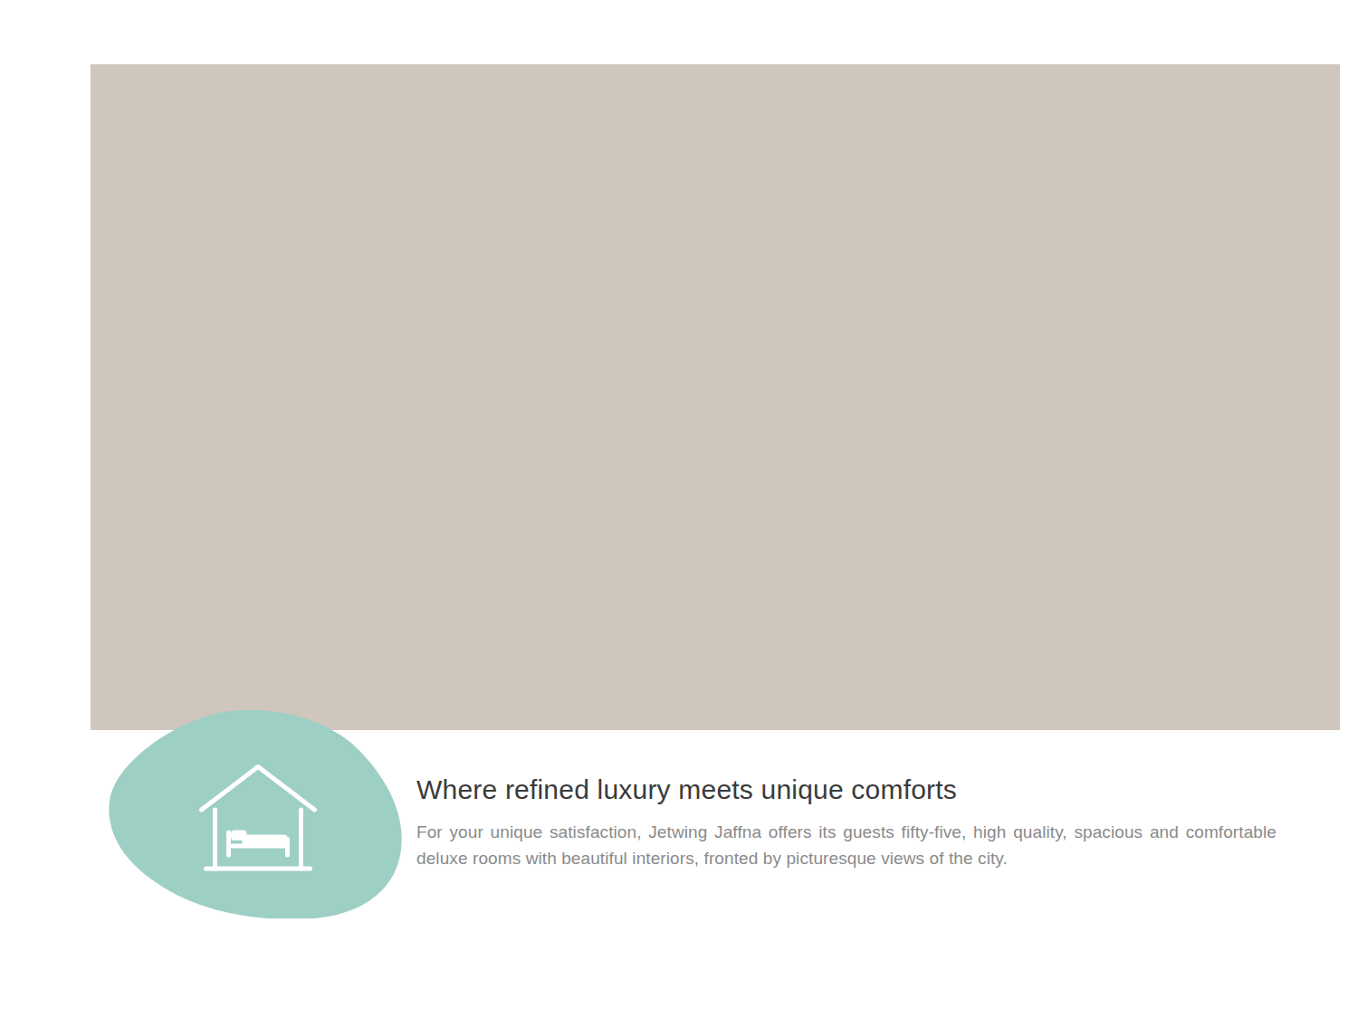Where refined luxury meets unique comforts
For your unique satisfaction, Jetwing Jaffna offers its guests fifty-five, high quality, spacious and comfortable deluxe rooms with beautiful interiors, fronted by picturesque views of the city.